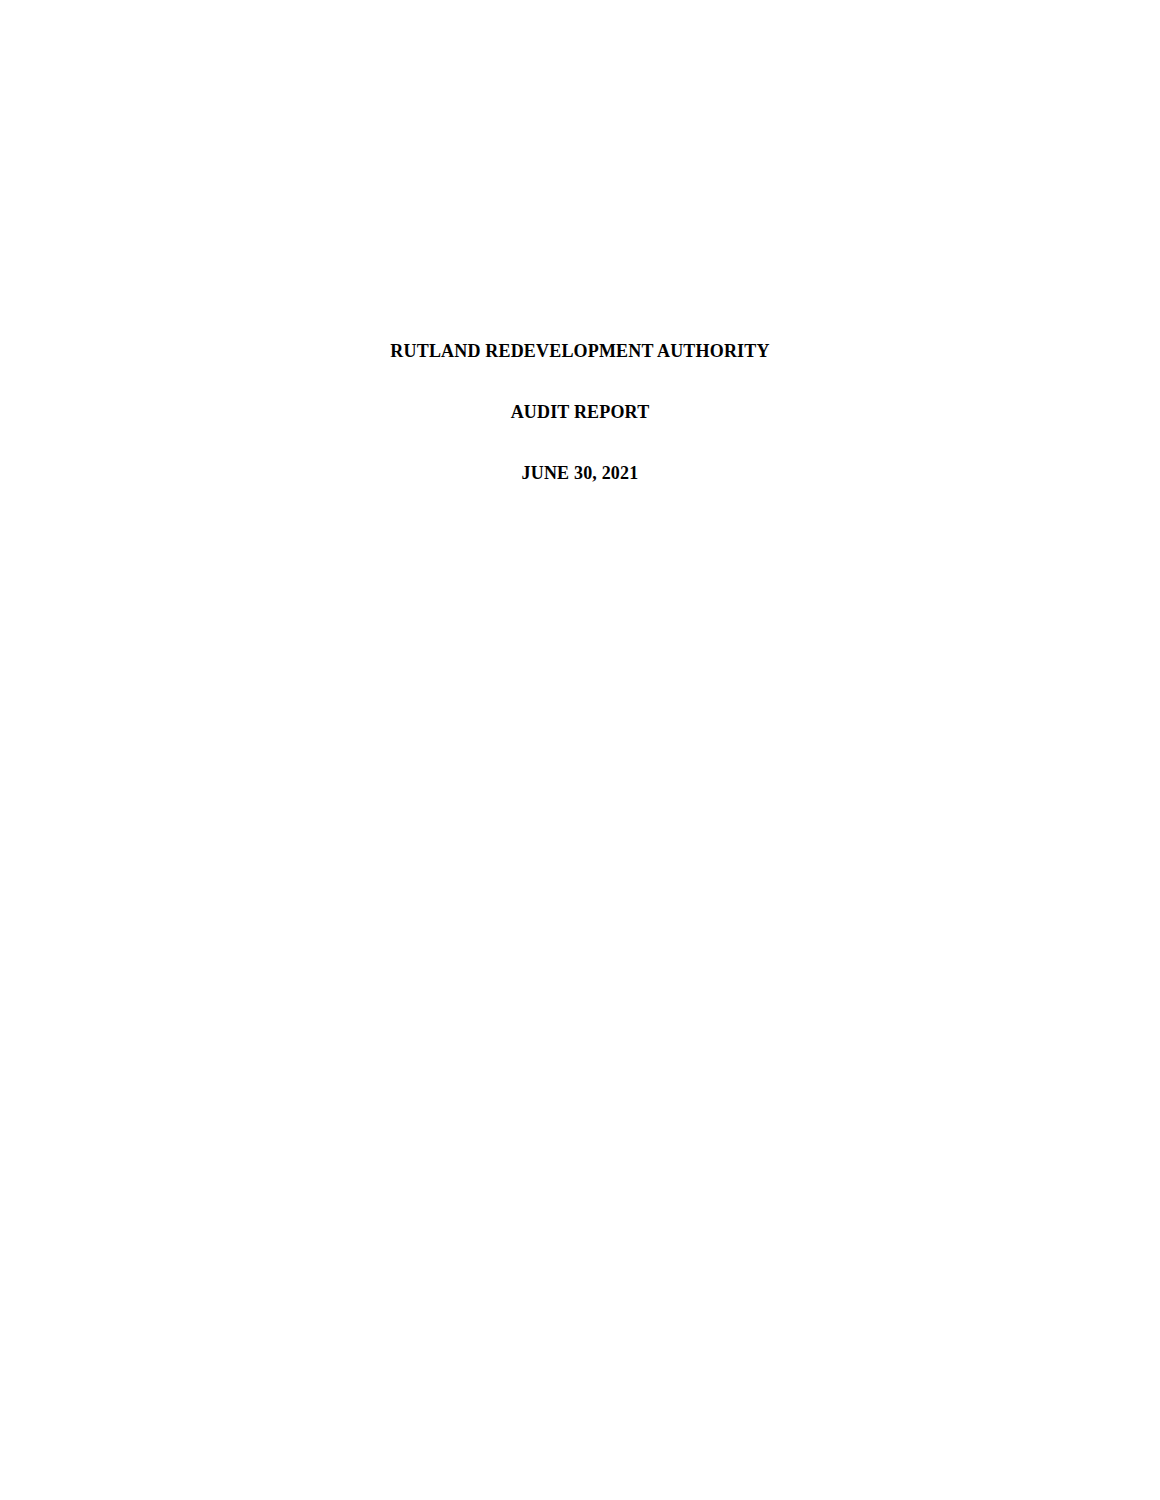RUTLAND REDEVELOPMENT AUTHORITY
AUDIT REPORT
JUNE 30, 2021